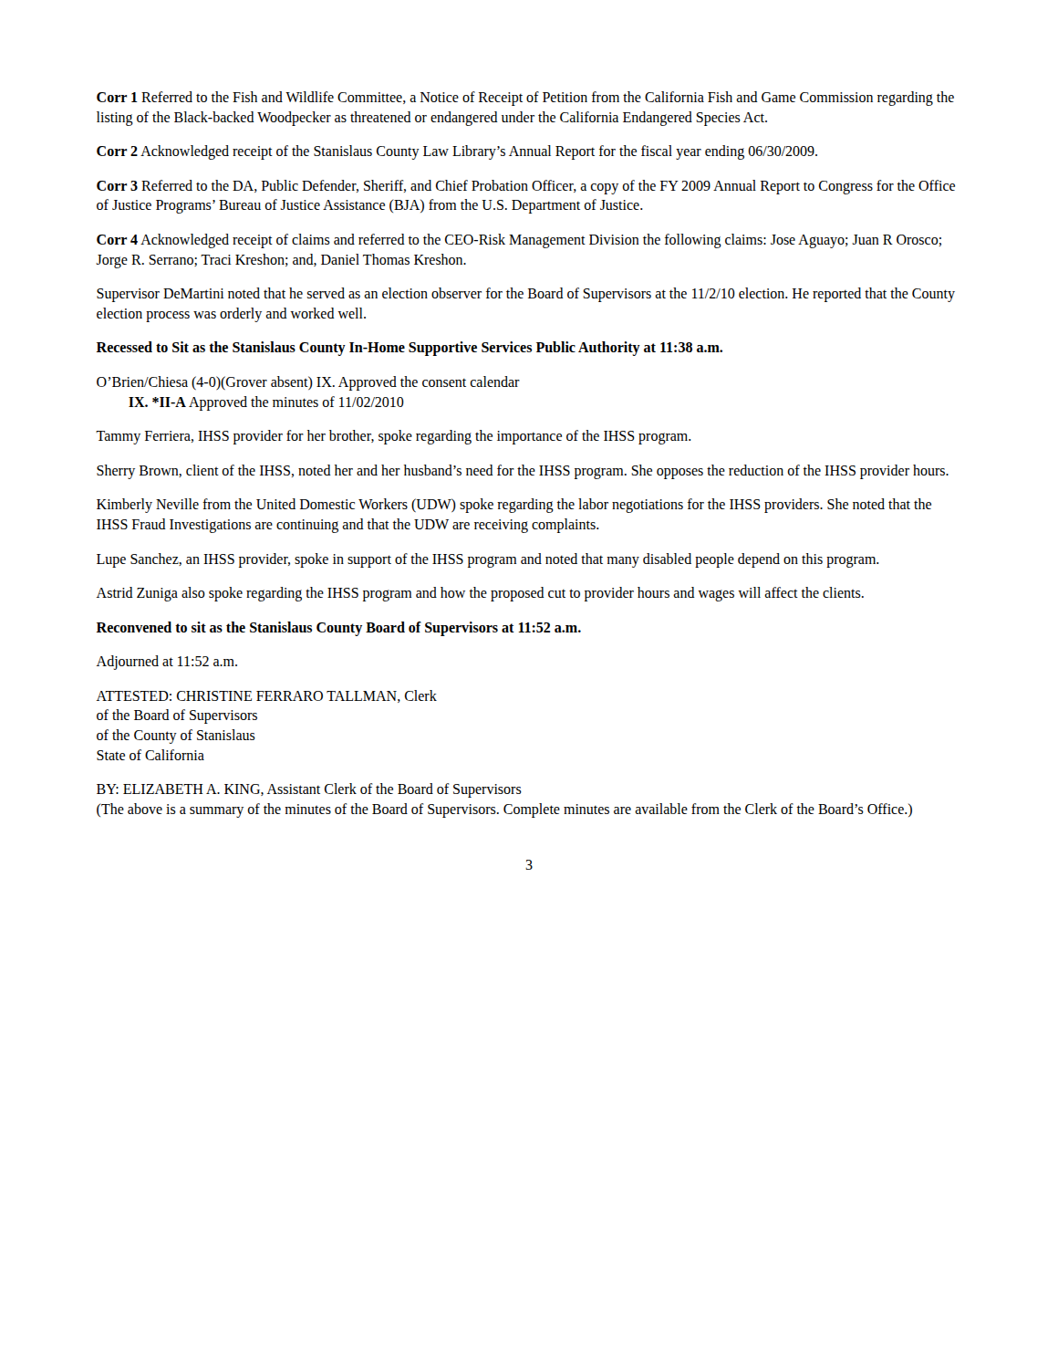Corr 1 Referred to the Fish and Wildlife Committee, a Notice of Receipt of Petition from the California Fish and Game Commission regarding the listing of the Black-backed Woodpecker as threatened or endangered under the California Endangered Species Act.
Corr 2 Acknowledged receipt of the Stanislaus County Law Library’s Annual Report for the fiscal year ending 06/30/2009.
Corr 3 Referred to the DA, Public Defender, Sheriff, and Chief Probation Officer, a copy of the FY 2009 Annual Report to Congress for the Office of Justice Programs’ Bureau of Justice Assistance (BJA) from the U.S. Department of Justice.
Corr 4 Acknowledged receipt of claims and referred to the CEO-Risk Management Division the following claims: Jose Aguayo; Juan R Orosco; Jorge R. Serrano; Traci Kreshon; and, Daniel Thomas Kreshon.
Supervisor DeMartini noted that he served as an election observer for the Board of Supervisors at the 11/2/10 election. He reported that the County election process was orderly and worked well.
Recessed to Sit as the Stanislaus County In-Home Supportive Services Public Authority at 11:38 a.m.
O’Brien/Chiesa (4-0)(Grover absent) IX. Approved the consent calendar
IX. *II-A Approved the minutes of 11/02/2010
Tammy Ferriera, IHSS provider for her brother, spoke regarding the importance of the IHSS program.
Sherry Brown, client of the IHSS, noted her and her husband’s need for the IHSS program. She opposes the reduction of the IHSS provider hours.
Kimberly Neville from the United Domestic Workers (UDW) spoke regarding the labor negotiations for the IHSS providers. She noted that the IHSS Fraud Investigations are continuing and that the UDW are receiving complaints.
Lupe Sanchez, an IHSS provider, spoke in support of the IHSS program and noted that many disabled people depend on this program.
Astrid Zuniga also spoke regarding the IHSS program and how the proposed cut to provider hours and wages will affect the clients.
Reconvened to sit as the Stanislaus County Board of Supervisors at 11:52 a.m.
Adjourned at 11:52 a.m.
ATTESTED: CHRISTINE FERRARO TALLMAN, Clerk
of the Board of Supervisors
of the County of Stanislaus
State of California
BY: ELIZABETH A. KING, Assistant Clerk of the Board of Supervisors
(The above is a summary of the minutes of the Board of Supervisors. Complete minutes are available from the Clerk of the Board’s Office.)
3